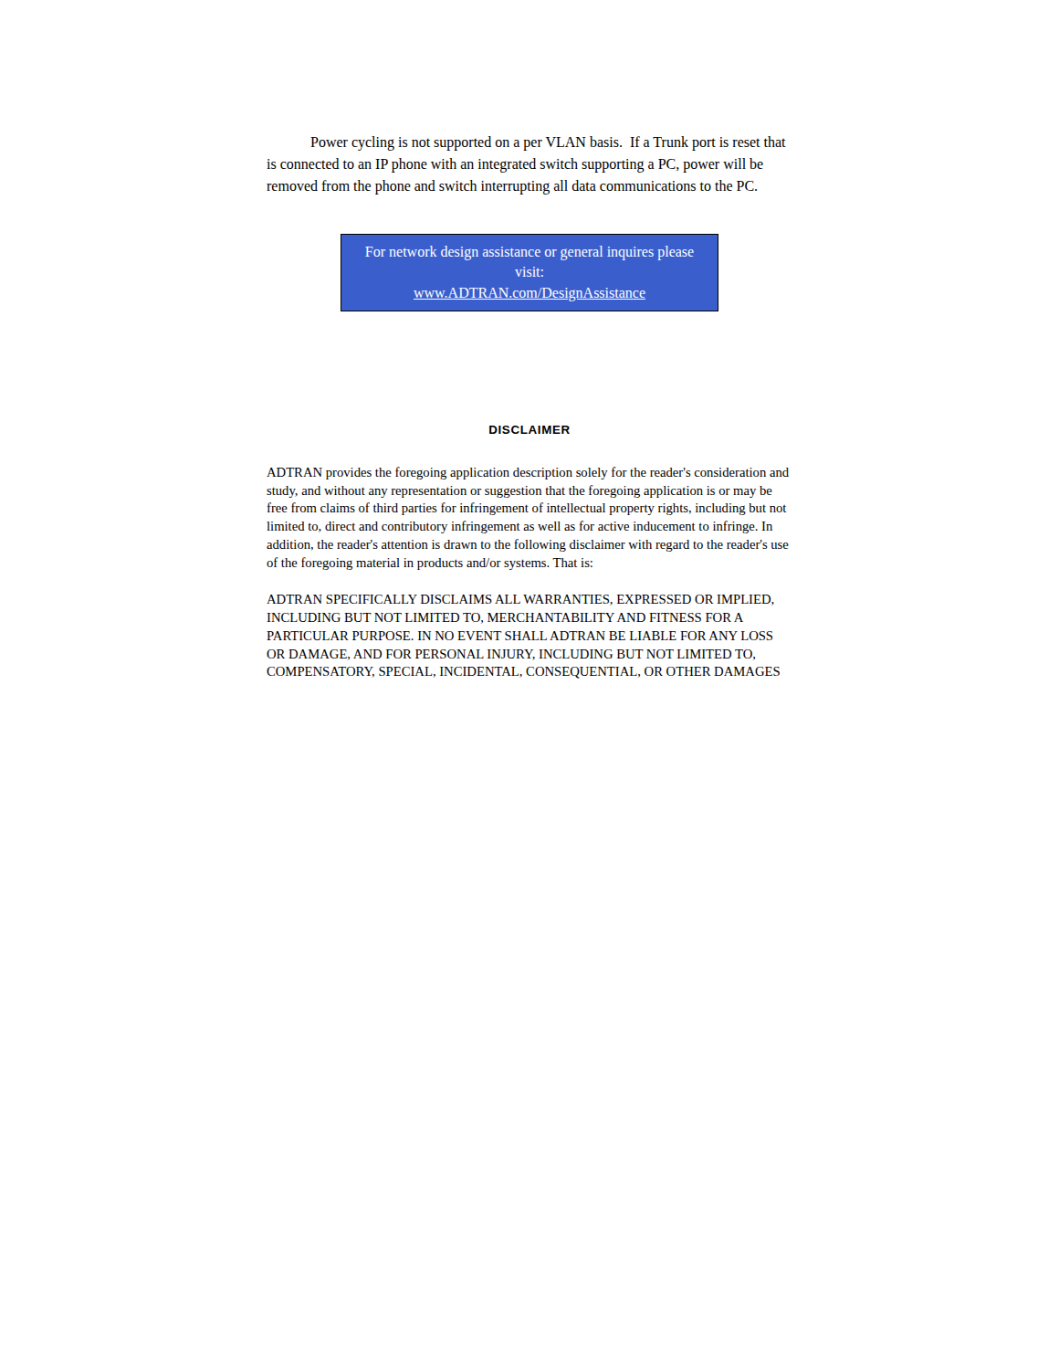Power cycling is not supported on a per VLAN basis. If a Trunk port is reset that is connected to an IP phone with an integrated switch supporting a PC, power will be removed from the phone and switch interrupting all data communications to the PC.
For network design assistance or general inquires please visit:
www.ADTRAN.com/DesignAssistance
DISCLAIMER
ADTRAN provides the foregoing application description solely for the reader's consideration and study, and without any representation or suggestion that the foregoing application is or may be free from claims of third parties for infringement of intellectual property rights, including but not limited to, direct and contributory infringement as well as for active inducement to infringe. In addition, the reader's attention is drawn to the following disclaimer with regard to the reader's use of the foregoing material in products and/or systems. That is:
ADTRAN SPECIFICALLY DISCLAIMS ALL WARRANTIES, EXPRESSED OR IMPLIED, INCLUDING BUT NOT LIMITED TO, MERCHANTABILITY AND FITNESS FOR A PARTICULAR PURPOSE. IN NO EVENT SHALL ADTRAN BE LIABLE FOR ANY LOSS OR DAMAGE, AND FOR PERSONAL INJURY, INCLUDING BUT NOT LIMITED TO, COMPENSATORY, SPECIAL, INCIDENTAL, CONSEQUENTIAL, OR OTHER DAMAGES